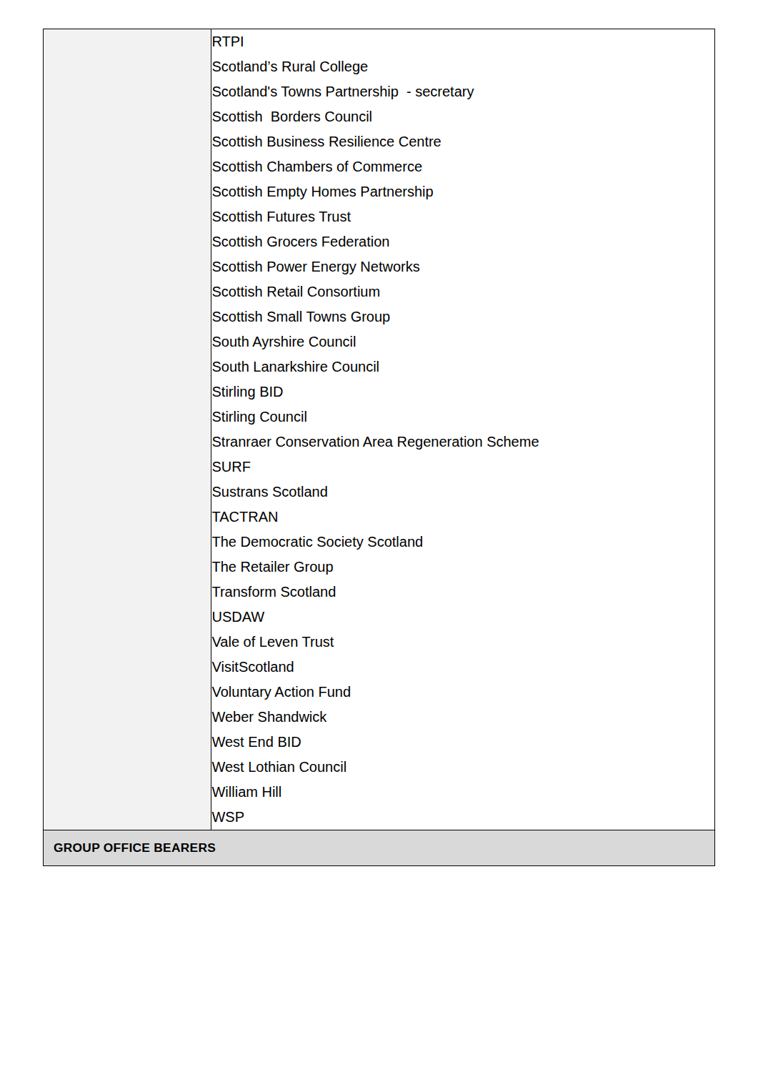| | RTPI Scotland’s Rural College Scotland's Towns Partnership - secretary Scottish Borders Council Scottish Business Resilience Centre Scottish Chambers of Commerce Scottish Empty Homes Partnership Scottish Futures Trust Scottish Grocers Federation Scottish Power Energy Networks Scottish Retail Consortium Scottish Small Towns Group South Ayrshire Council South Lanarkshire Council Stirling BID Stirling Council Stranraer Conservation Area Regeneration Scheme SURF Sustrans Scotland TACTRAN The Democratic Society Scotland The Retailer Group Transform Scotland USDAW Vale of Leven Trust VisitScotland Voluntary Action Fund Weber Shandwick West End BID West Lothian Council William Hill WSP |
| GROUP OFFICE BEARERS |